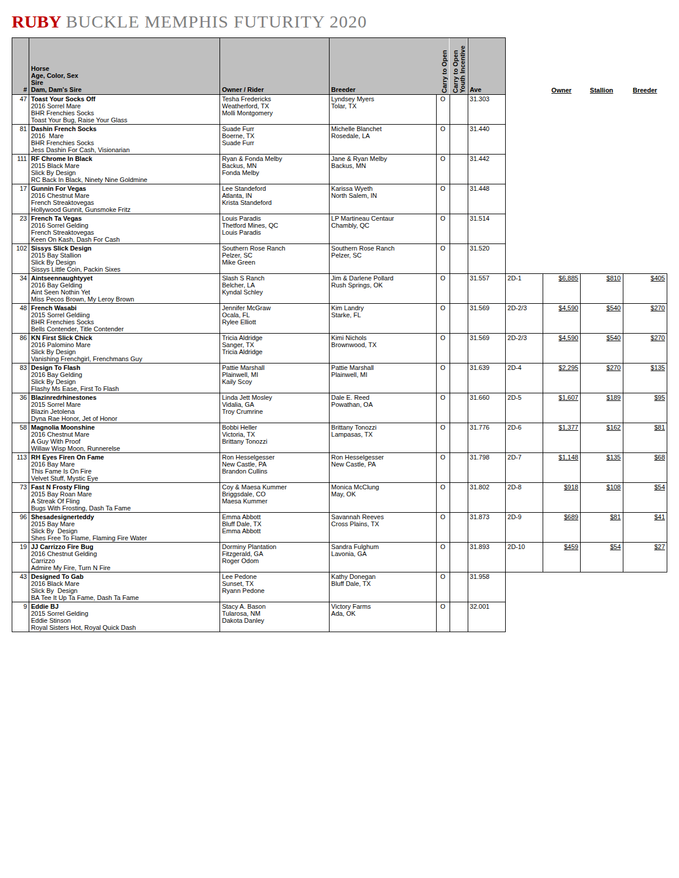RUBY BUCKLE MEMPHIS FUTURITY 2020
| # | Horse Age, Color, Sex Sire Dam, Dam's Sire | Owner / Rider | Breeder | Carry to Open | Carry to Open Youth Incentive | Ave | | Owner | Stallion | Breeder |
| --- | --- | --- | --- | --- | --- | --- | --- | --- | --- | --- |
| 47 | Toast Your Socks Off 2016 Sorrel Mare BHR Frenchies Socks Toast Your Bug, Raise Your Glass | Tesha Fredericks Weatherford, TX Molli Montgomery | Lyndsey Myers Tolar, TX | O | | 31.303 | | | | |
| 81 | Dashin French Socks 2016 Mare BHR Frenchies Socks Jess Dashin For Cash, Visionarian | Suade Furr Boerne, TX Suade Furr | Michelle Blanchet Rosedale, LA | O | | 31.440 | | | | |
| 111 | RF Chrome In Black 2015 Black Mare Slick By Design RC Back In Black, Ninety Nine Goldmine | Ryan & Fonda Melby Backus, MN Fonda Melby | Jane & Ryan Melby Backus, MN | O | | 31.442 | | | | |
| 17 | Gunnin For Vegas 2016 Chestnut Mare French Streaktovegas Hollywood Gunnit, Gunsmoke Fritz | Lee Standeford Atlanta, IN Krista Standeford | Karissa Wyeth North Salem, IN | O | | 31.448 | | | | |
| 23 | French Ta Vegas 2016 Sorrel Gelding French Streaktovegas Keen On Kash, Dash For Cash | Louis Paradis Thetford Mines, QC Louis Paradis | LP Martineau Centaur Chambly, QC | O | | 31.514 | | | | |
| 102 | Sissys Slick Design 2015 Bay Stallion Slick By Design Sissys Little Coin, Packin Sixes | Southern Rose Ranch Pelzer, SC Mike Green | Southern Rose Ranch Pelzer, SC | O | | 31.520 | | | | |
| 34 | Aintseennaughtyyet 2016 Bay Gelding Aint Seen Nothin Yet Miss Pecos Brown, My Leroy Brown | Slash S Ranch Belcher, LA Kyndal Schley | Jim & Darlene Pollard Rush Springs, OK | O | | 31.557 | 2D-1 | $6,885 | $810 | $405 |
| 48 | French Wasabi 2015 Sorrel Geldiing BHR Frenchies Socks Bells Contender, Title Contender | Jennifer McGraw Ocala, FL Rylee Elliott | Kim Landry Starke, FL | O | | 31.569 | 2D-2/3 | $4,590 | $540 | $270 |
| 86 | KN First Slick Chick 2016 Palomino Mare Slick By Design Vanishing Frenchgirl, Frenchmans Guy | Tricia Aldridge Sanger, TX Tricia Aldridge | Kimi Nichols Brownwood, TX | O | | 31.569 | 2D-2/3 | $4,590 | $540 | $270 |
| 83 | Design To Flash 2016 Bay Gelding Slick By Design Flashy Ms Ease, First To Flash | Pattie Marshall Plainwell, MI Kaily Scoy | Pattie Marshall Plainwell, MI | O | | 31.639 | 2D-4 | $2,295 | $270 | $135 |
| 36 | Blazinredrhinestones 2015 Sorrel Mare Blazin Jetolena Dyna Rae Honor, Jet of Honor | Linda Jett Mosley Vidalia, GA Troy Crumrine | Dale E. Reed Powathan, OA | O | | 31.660 | 2D-5 | $1,607 | $189 | $95 |
| 58 | Magnolia Moonshine 2016 Chestnut Mare A Guy With Proof Willaw Wisp Moon, Runnerelse | Bobbi Heller Victoria, TX Brittany Tonozzi | Brittany Tonozzi Lampasas, TX | O | | 31.776 | 2D-6 | $1,377 | $162 | $81 |
| 113 | RH Eyes Firen On Fame 2016 Bay Mare This Fame Is On Fire Velvet Stuff, Mystic Eye | Ron Hesselgesser New Castle, PA Brandon Cullins | Ron Hesselgesser New Castle, PA | O | | 31.798 | 2D-7 | $1,148 | $135 | $68 |
| 73 | Fast N Frosty Fling 2015 Bay Roan Mare A Streak Of Fling Bugs With Frosting, Dash Ta Fame | Coy & Maesa Kummer Briggsdale, CO Maesa Kummer | Monica McClung May, OK | O | | 31.802 | 2D-8 | $918 | $108 | $54 |
| 96 | Shesadesignerteddy 2015 Bay Mare Slick By Design Shes Free To Flame, Flaming Fire Water | Emma Abbott Bluff Dale, TX Emma Abbott | Savannah Reeves Cross Plains, TX | O | | 31.873 | 2D-9 | $689 | $81 | $41 |
| 19 | JJ Carrizzo Fire Bug 2016 Chestnut Gelding Carrizzo Admire My Fire, Turn N Fire | Dorminy Plantation Fitzgerald, GA Roger Odom | Sandra Fulghum Lavonia, GA | O | | 31.893 | 2D-10 | $459 | $54 | $27 |
| 43 | Designed To Gab 2016 Black Mare Slick By Design BA Tee It Up Ta Fame, Dash Ta Fame | Lee Pedone Sunset, TX Ryann Pedone | Kathy Donegan Bluff Dale, TX | O | | 31.958 | | | | |
| 9 | Eddie BJ 2015 Sorrel Gelding Eddie Stinson Royal Sisters Hot, Royal Quick Dash | Stacy A. Bason Tularosa, NM Dakota Danley | Victory Farms Ada, OK | O | | 32.001 | | | | |